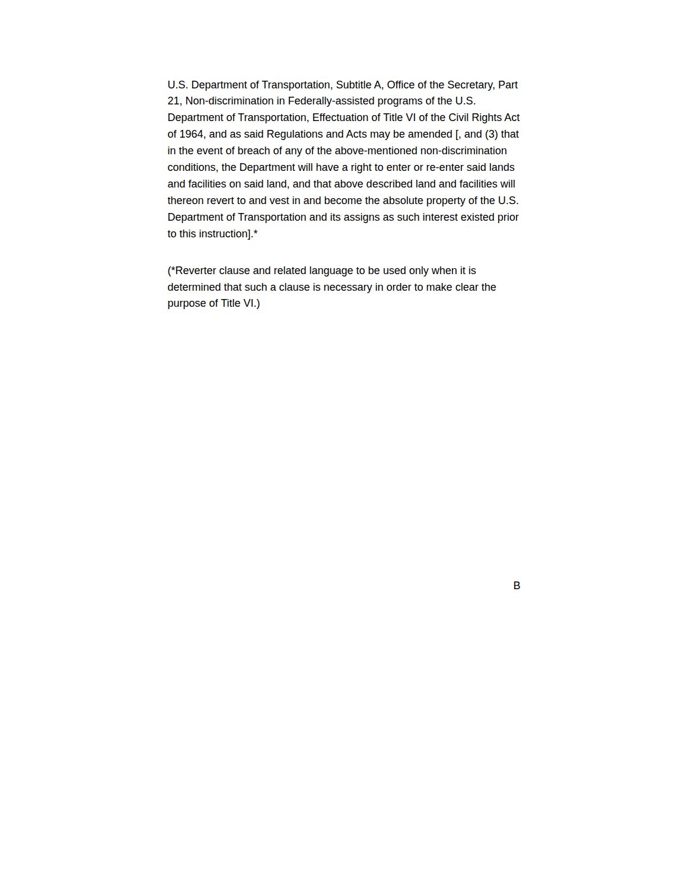U.S. Department of Transportation, Subtitle A, Office of the Secretary, Part 21, Non-discrimination in Federally-assisted programs of the U.S. Department of Transportation, Effectuation of Title VI of the Civil Rights Act of 1964, and as said Regulations and Acts may be amended [, and (3) that in the event of breach of any of the above-mentioned non-discrimination conditions, the Department will have a right to enter or re-enter said lands and facilities on said land, and that above described land and facilities will thereon revert to and vest in and become the absolute property of the U.S. Department of Transportation and its assigns as such interest existed prior to this instruction].*
(*Reverter clause and related language to be used only when it is determined that such a clause is necessary in order to make clear the purpose of Title VI.)
B